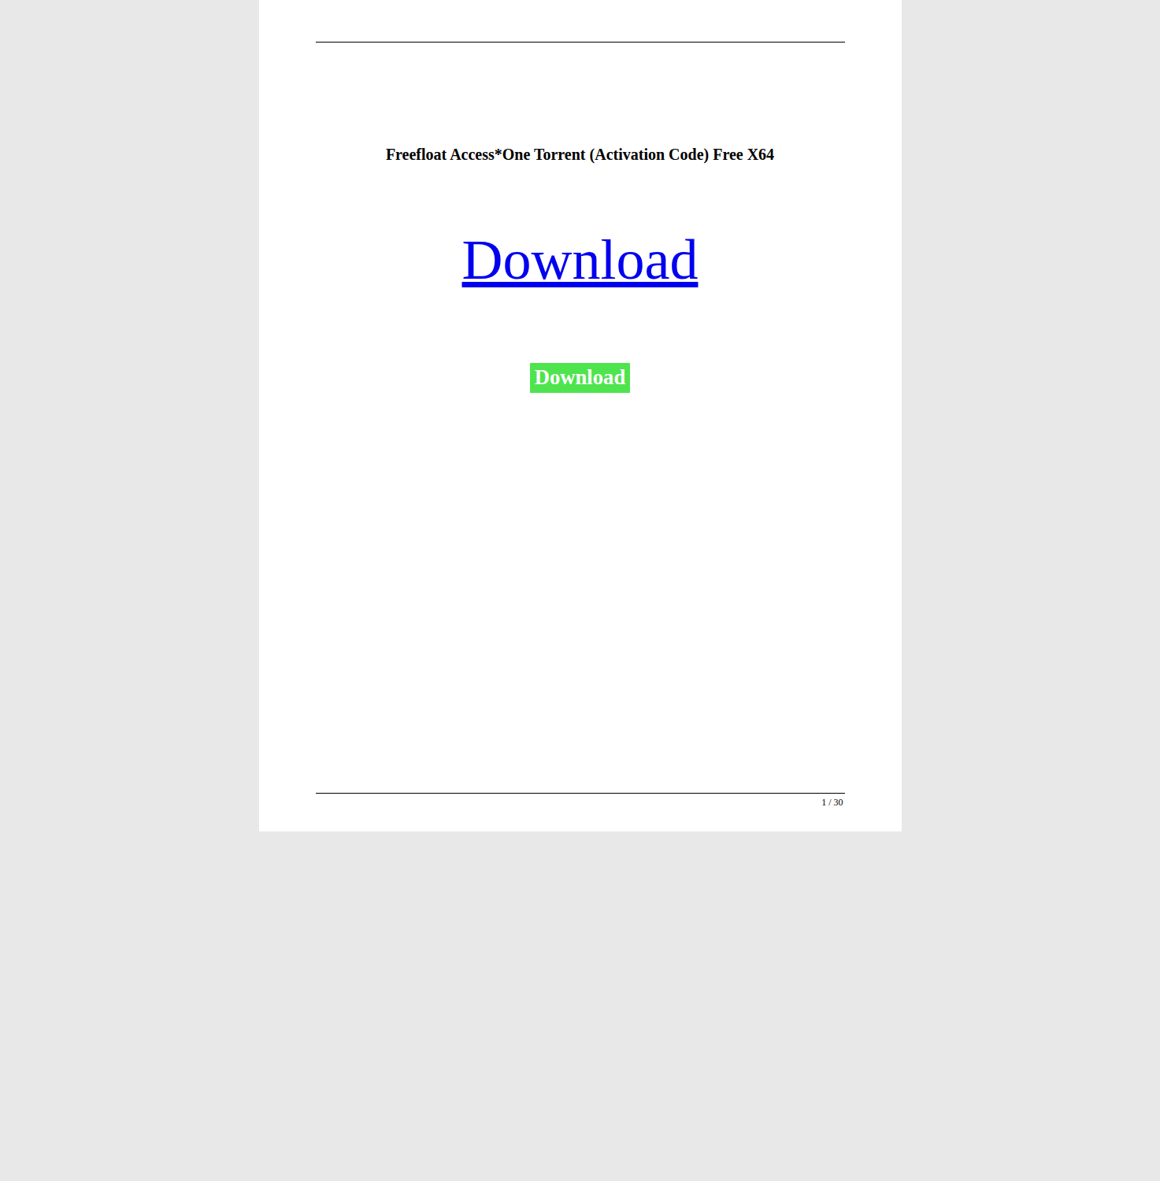Freefloat Access*One Torrent (Activation Code) Free X64
Download
Download
1 / 30